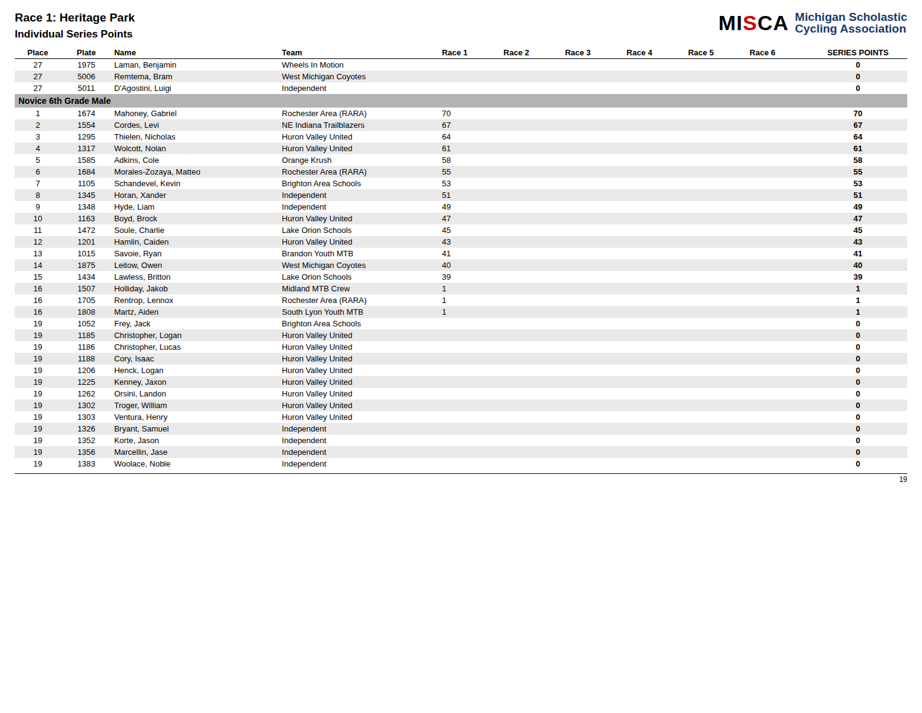Race 1: Heritage Park
Individual Series Points
MISCA
Michigan Scholastic
Cycling Association
| Place | Plate | Name | Team | Race 1 | Race 2 | Race 3 | Race 4 | Race 5 | Race 6 | SERIES POINTS |
| --- | --- | --- | --- | --- | --- | --- | --- | --- | --- | --- |
| 27 | 1975 | Laman, Benjamin | Wheels In Motion | | | | | | | 0 |
| 27 | 5006 | Remtema, Bram | West Michigan Coyotes | | | | | | | 0 |
| 27 | 5011 | D'Agostini, Luigi | Independent | | | | | | | 0 |
| Novice 6th Grade Male |
| 1 | 1674 | Mahoney, Gabriel | Rochester Area (RARA) | 70 | | | | | | 70 |
| 2 | 1554 | Cordes, Levi | NE Indiana Trailblazers | 67 | | | | | | 67 |
| 3 | 1295 | Thielen, Nicholas | Huron Valley United | 64 | | | | | | 64 |
| 4 | 1317 | Wolcott, Nolan | Huron Valley United | 61 | | | | | | 61 |
| 5 | 1585 | Adkins, Cole | Orange Krush | 58 | | | | | | 58 |
| 6 | 1684 | Morales-Zozaya, Matteo | Rochester Area (RARA) | 55 | | | | | | 55 |
| 7 | 1105 | Schandevel, Kevin | Brighton Area Schools | 53 | | | | | | 53 |
| 8 | 1345 | Horan, Xander | Independent | 51 | | | | | | 51 |
| 9 | 1348 | Hyde, Liam | Independent | 49 | | | | | | 49 |
| 10 | 1163 | Boyd, Brock | Huron Valley United | 47 | | | | | | 47 |
| 11 | 1472 | Soule, Charlie | Lake Orion Schools | 45 | | | | | | 45 |
| 12 | 1201 | Hamlin, Caiden | Huron Valley United | 43 | | | | | | 43 |
| 13 | 1015 | Savoie, Ryan | Brandon Youth MTB | 41 | | | | | | 41 |
| 14 | 1875 | Leitow, Owen | West Michigan Coyotes | 40 | | | | | | 40 |
| 15 | 1434 | Lawless, Britton | Lake Orion Schools | 39 | | | | | | 39 |
| 16 | 1507 | Holliday, Jakob | Midland MTB Crew | 1 | | | | | | 1 |
| 16 | 1705 | Rentrop, Lennox | Rochester Area (RARA) | 1 | | | | | | 1 |
| 16 | 1808 | Martz, Aiden | South Lyon Youth MTB | 1 | | | | | | 1 |
| 19 | 1052 | Frey, Jack | Brighton Area Schools | | | | | | | 0 |
| 19 | 1185 | Christopher, Logan | Huron Valley United | | | | | | | 0 |
| 19 | 1186 | Christopher, Lucas | Huron Valley United | | | | | | | 0 |
| 19 | 1188 | Cory, Isaac | Huron Valley United | | | | | | | 0 |
| 19 | 1206 | Henck, Logan | Huron Valley United | | | | | | | 0 |
| 19 | 1225 | Kenney, Jaxon | Huron Valley United | | | | | | | 0 |
| 19 | 1262 | Orsini, Landon | Huron Valley United | | | | | | | 0 |
| 19 | 1302 | Troger, William | Huron Valley United | | | | | | | 0 |
| 19 | 1303 | Ventura, Henry | Huron Valley United | | | | | | | 0 |
| 19 | 1326 | Bryant, Samuel | Independent | | | | | | | 0 |
| 19 | 1352 | Korte, Jason | Independent | | | | | | | 0 |
| 19 | 1356 | Marcellin, Jase | Independent | | | | | | | 0 |
| 19 | 1383 | Woolace, Noble | Independent | | | | | | | 0 |
19